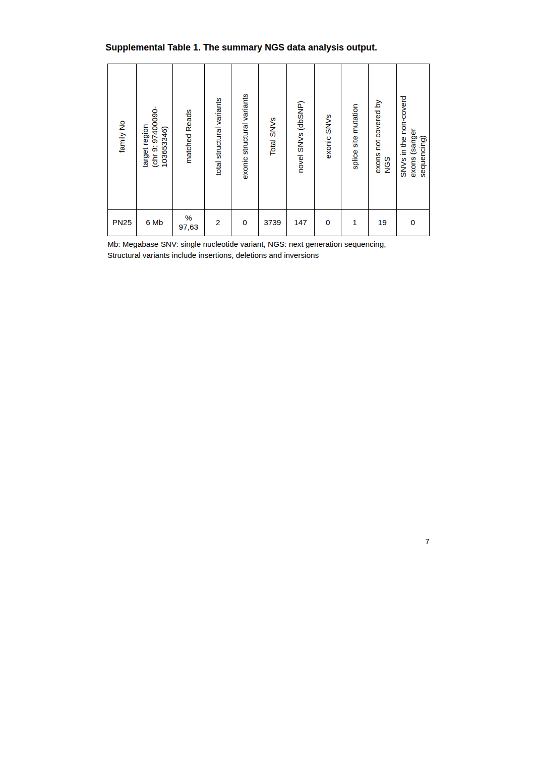Supplemental Table 1. The summary NGS data analysis output.
| family No | target region (chr 9: 97400090- 103653346) | matched Reads | total structural variants | exonic structural variants | Total SNVs | novel SNVs (dbSNP) | exonic SNVs | splice site mutation | exons not covered by NGS | SNVs in the non-coverd exons (sanger sequencing) |
| --- | --- | --- | --- | --- | --- | --- | --- | --- | --- | --- |
| PN25 | 6 Mb | % 97,63 | 2 | 0 | 3739 | 147 | 0 | 1 | 19 | 0 |
Mb: Megabase SNV: single nucleotide variant, NGS: next generation sequencing,
Structural variants include insertions, deletions and inversions
7